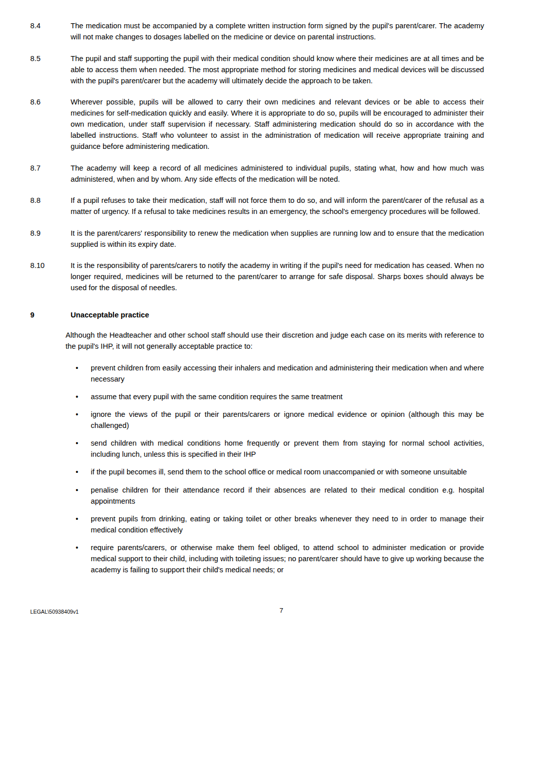8.4
The medication must be accompanied by a complete written instruction form signed by the pupil's parent/carer. The academy will not make changes to dosages labelled on the medicine or device on parental instructions.
8.5
The pupil and staff supporting the pupil with their medical condition should know where their medicines are at all times and be able to access them when needed. The most appropriate method for storing medicines and medical devices will be discussed with the pupil's parent/carer but the academy will ultimately decide the approach to be taken.
8.6
Wherever possible, pupils will be allowed to carry their own medicines and relevant devices or be able to access their medicines for self-medication quickly and easily. Where it is appropriate to do so, pupils will be encouraged to administer their own medication, under staff supervision if necessary. Staff administering medication should do so in accordance with the labelled instructions. Staff who volunteer to assist in the administration of medication will receive appropriate training and guidance before administering medication.
8.7
The academy will keep a record of all medicines administered to individual pupils, stating what, how and how much was administered, when and by whom. Any side effects of the medication will be noted.
8.8
If a pupil refuses to take their medication, staff will not force them to do so, and will inform the parent/carer of the refusal as a matter of urgency. If a refusal to take medicines results in an emergency, the school's emergency procedures will be followed.
8.9
It is the parent/carers' responsibility to renew the medication when supplies are running low and to ensure that the medication supplied is within its expiry date.
8.10
It is the responsibility of parents/carers to notify the academy in writing if the pupil's need for medication has ceased. When no longer required, medicines will be returned to the parent/carer to arrange for safe disposal. Sharps boxes should always be used for the disposal of needles.
9 Unacceptable practice
Although the Headteacher and other school staff should use their discretion and judge each case on its merits with reference to the pupil's IHP, it will not generally acceptable practice to:
prevent children from easily accessing their inhalers and medication and administering their medication when and where necessary
assume that every pupil with the same condition requires the same treatment
ignore the views of the pupil or their parents/carers or ignore medical evidence or opinion (although this may be challenged)
send children with medical conditions home frequently or prevent them from staying for normal school activities, including lunch, unless this is specified in their IHP
if the pupil becomes ill, send them to the school office or medical room unaccompanied or with someone unsuitable
penalise children for their attendance record if their absences are related to their medical condition e.g. hospital appointments
prevent pupils from drinking, eating or taking toilet or other breaks whenever they need to in order to manage their medical condition effectively
require parents/carers, or otherwise make them feel obliged, to attend school to administer medication or provide medical support to their child, including with toileting issues; no parent/carer should have to give up working because the academy is failing to support their child's medical needs; or
LEGAL\50938409v1
7